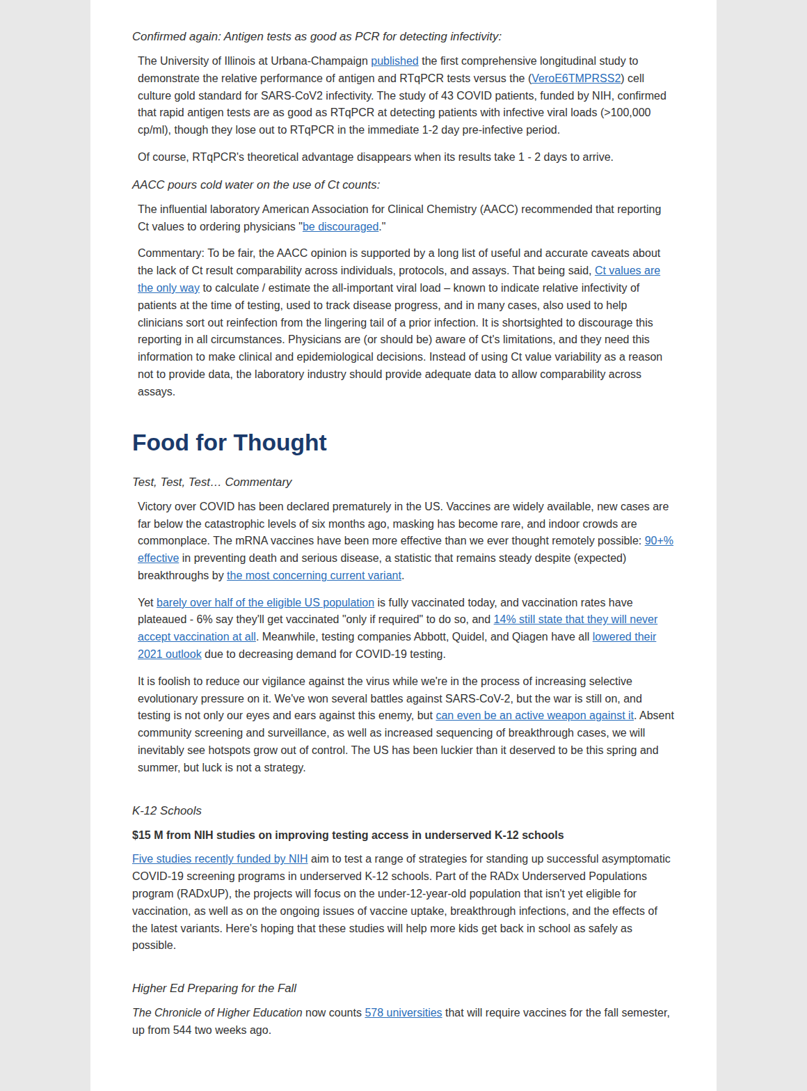Confirmed again: Antigen tests as good as PCR for detecting infectivity:
The University of Illinois at Urbana-Champaign published the first comprehensive longitudinal study to demonstrate the relative performance of antigen and RTqPCR tests versus the (VeroE6TMPRSS2) cell culture gold standard for SARS-CoV2 infectivity. The study of 43 COVID patients, funded by NIH, confirmed that rapid antigen tests are as good as RTqPCR at detecting patients with infective viral loads (>100,000 cp/ml), though they lose out to RTqPCR in the immediate 1-2 day pre-infective period.
Of course, RTqPCR's theoretical advantage disappears when its results take 1 - 2 days to arrive.
AACC pours cold water on the use of Ct counts:
The influential laboratory American Association for Clinical Chemistry (AACC) recommended that reporting Ct values to ordering physicians "be discouraged."
Commentary: To be fair, the AACC opinion is supported by a long list of useful and accurate caveats about the lack of Ct result comparability across individuals, protocols, and assays. That being said, Ct values are the only way to calculate / estimate the all-important viral load – known to indicate relative infectivity of patients at the time of testing, used to track disease progress, and in many cases, also used to help clinicians sort out reinfection from the lingering tail of a prior infection. It is shortsighted to discourage this reporting in all circumstances. Physicians are (or should be) aware of Ct's limitations, and they need this information to make clinical and epidemiological decisions. Instead of using Ct value variability as a reason not to provide data, the laboratory industry should provide adequate data to allow comparability across assays.
Food for Thought
Test, Test, Test… Commentary
Victory over COVID has been declared prematurely in the US. Vaccines are widely available, new cases are far below the catastrophic levels of six months ago, masking has become rare, and indoor crowds are commonplace. The mRNA vaccines have been more effective than we ever thought remotely possible: 90+% effective in preventing death and serious disease, a statistic that remains steady despite (expected) breakthroughs by the most concerning current variant.
Yet barely over half of the eligible US population is fully vaccinated today, and vaccination rates have plateaued - 6% say they'll get vaccinated "only if required" to do so, and 14% still state that they will never accept vaccination at all. Meanwhile, testing companies Abbott, Quidel, and Qiagen have all lowered their 2021 outlook due to decreasing demand for COVID-19 testing.
It is foolish to reduce our vigilance against the virus while we're in the process of increasing selective evolutionary pressure on it. We've won several battles against SARS-CoV-2, but the war is still on, and testing is not only our eyes and ears against this enemy, but can even be an active weapon against it. Absent community screening and surveillance, as well as increased sequencing of breakthrough cases, we will inevitably see hotspots grow out of control. The US has been luckier than it deserved to be this spring and summer, but luck is not a strategy.
K-12 Schools
$15 M from NIH studies on improving testing access in underserved K-12 schools
Five studies recently funded by NIH aim to test a range of strategies for standing up successful asymptomatic COVID-19 screening programs in underserved K-12 schools. Part of the RADx Underserved Populations program (RADxUP), the projects will focus on the under-12-year-old population that isn't yet eligible for vaccination, as well as on the ongoing issues of vaccine uptake, breakthrough infections, and the effects of the latest variants. Here's hoping that these studies will help more kids get back in school as safely as possible.
Higher Ed Preparing for the Fall
The Chronicle of Higher Education now counts 578 universities that will require vaccines for the fall semester, up from 544 two weeks ago.